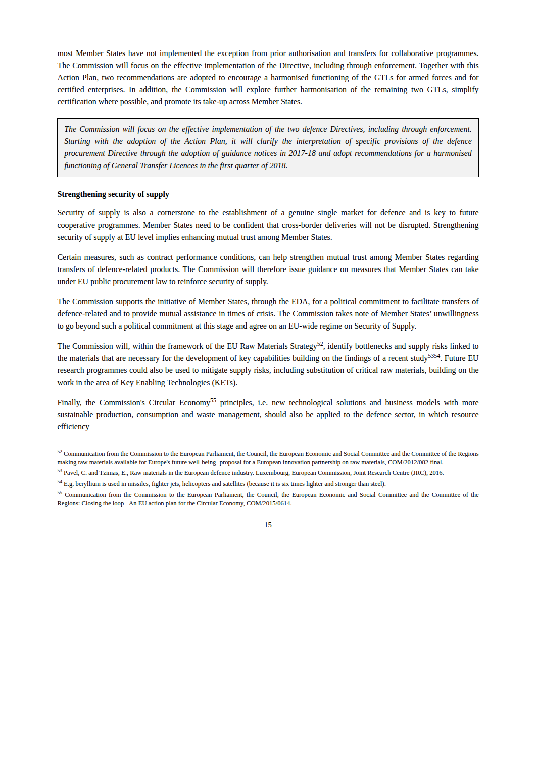most Member States have not implemented the exception from prior authorisation and transfers for collaborative programmes. The Commission will focus on the effective implementation of the Directive, including through enforcement. Together with this Action Plan, two recommendations are adopted to encourage a harmonised functioning of the GTLs for armed forces and for certified enterprises. In addition, the Commission will explore further harmonisation of the remaining two GTLs, simplify certification where possible, and promote its take-up across Member States.
The Commission will focus on the effective implementation of the two defence Directives, including through enforcement. Starting with the adoption of the Action Plan, it will clarify the interpretation of specific provisions of the defence procurement Directive through the adoption of guidance notices in 2017-18 and adopt recommendations for a harmonised functioning of General Transfer Licences in the first quarter of 2018.
Strengthening security of supply
Security of supply is also a cornerstone to the establishment of a genuine single market for defence and is key to future cooperative programmes. Member States need to be confident that cross-border deliveries will not be disrupted. Strengthening security of supply at EU level implies enhancing mutual trust among Member States.
Certain measures, such as contract performance conditions, can help strengthen mutual trust among Member States regarding transfers of defence-related products. The Commission will therefore issue guidance on measures that Member States can take under EU public procurement law to reinforce security of supply.
The Commission supports the initiative of Member States, through the EDA, for a political commitment to facilitate transfers of defence-related and to provide mutual assistance in times of crisis. The Commission takes note of Member States’ unwillingness to go beyond such a political commitment at this stage and agree on an EU-wide regime on Security of Supply.
The Commission will, within the framework of the EU Raw Materials Strategy52, identify bottlenecks and supply risks linked to the materials that are necessary for the development of key capabilities building on the findings of a recent study5354. Future EU research programmes could also be used to mitigate supply risks, including substitution of critical raw materials, building on the work in the area of Key Enabling Technologies (KETs).
Finally, the Commission's Circular Economy55 principles, i.e. new technological solutions and business models with more sustainable production, consumption and waste management, should also be applied to the defence sector, in which resource efficiency
52 Communication from the Commission to the European Parliament, the Council, the European Economic and Social Committee and the Committee of the Regions making raw materials available for Europe's future well-being -proposal for a European innovation partnership on raw materials, COM/2012/082 final.
53 Pavel, C. and Tzimas, E., Raw materials in the European defence industry. Luxembourg, European Commission, Joint Research Centre (JRC), 2016.
54 E.g. beryllium is used in missiles, fighter jets, helicopters and satellites (because it is six times lighter and stronger than steel).
55 Communication from the Commission to the European Parliament, the Council, the European Economic and Social Committee and the Committee of the Regions: Closing the loop - An EU action plan for the Circular Economy, COM/2015/0614.
15